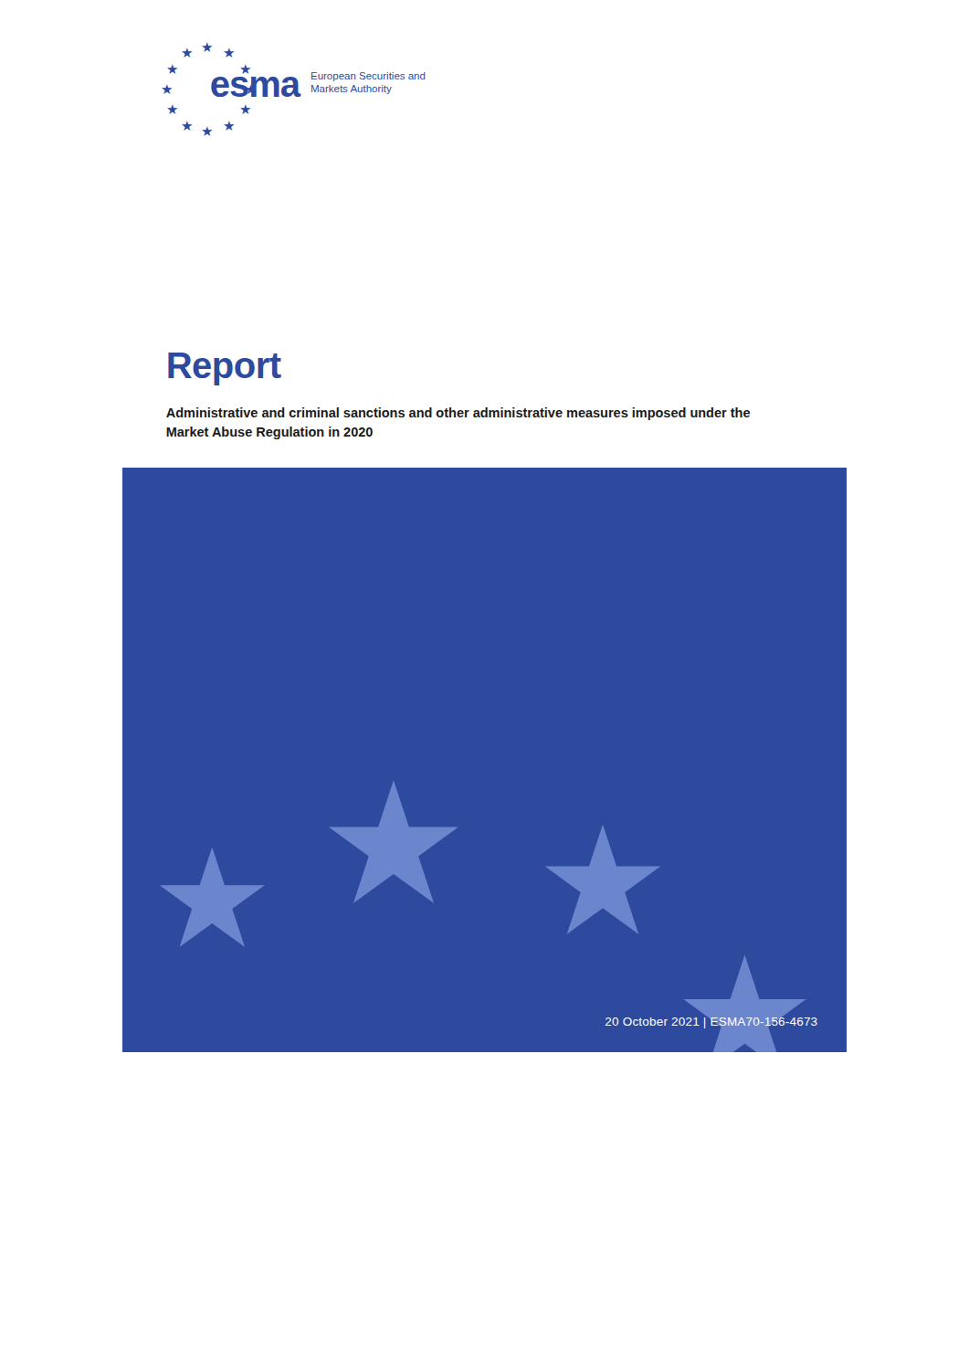★ ★ ★ ★ ★ ★ ★ ★ ★ ★ ★ ★
esma European Securities and
Markets Authority
Report
Administrative and criminal sanctions and other administrative measures imposed under the Market Abuse Regulation in 2020
★ ★ ★ ★
20 October 2021 | ESMA70-156-4673